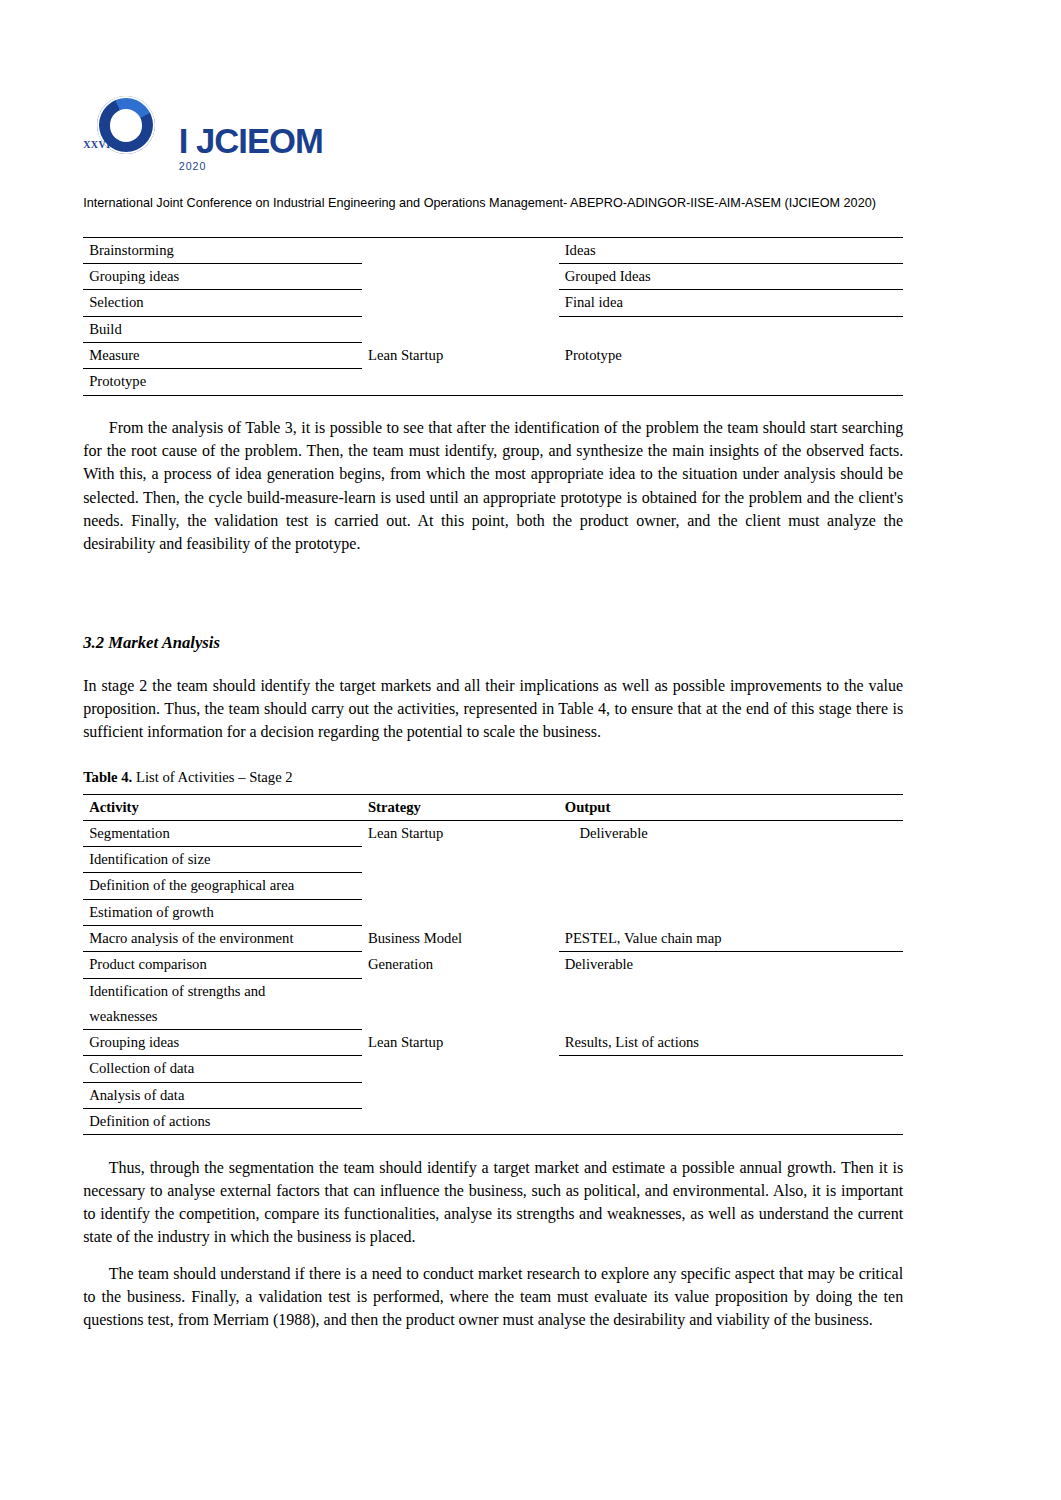XXVI
I JCIEOM
2020
International Joint Conference on Industrial Engineering and Operations Management- ABEPRO-ADINGOR-IISE-AIM-ASEM (IJCIEOM 2020)
| Brainstorming | | Ideas |
| Grouping ideas | | Grouped Ideas |
| Selection | | Final idea |
| Build | | |
| Measure | Lean Startup | Prototype |
| Prototype | | |
From the analysis of Table 3, it is possible to see that after the identification of the problem the team should start searching for the root cause of the problem. Then, the team must identify, group, and synthesize the main insights of the observed facts. With this, a process of idea generation begins, from which the most appropriate idea to the situation under analysis should be selected. Then, the cycle build-measure-learn is used until an appropriate prototype is obtained for the problem and the client's needs. Finally, the validation test is carried out. At this point, both the product owner, and the client must analyze the desirability and feasibility of the prototype.
3.2 Market Analysis
In stage 2 the team should identify the target markets and all their implications as well as possible improvements to the value proposition. Thus, the team should carry out the activities, represented in Table 4, to ensure that at the end of this stage there is sufficient information for a decision regarding the potential to scale the business.
Table 4. List of Activities – Stage 2
| Activity | Strategy | Output |
| --- | --- | --- |
| Segmentation | Lean Startup | Deliverable |
| Identification of size | | |
| Definition of the geographical area | | |
| Estimation of growth | | |
| Macro analysis of the environment | Business Model | PESTEL, Value chain map |
| Product comparison | Generation | Deliverable |
| Identification of strengths and | | |
| weaknesses | | |
| Grouping ideas | Lean Startup | Results, List of actions |
| Collection of data | | |
| Analysis of data | | |
| Definition of actions | | |
Thus, through the segmentation the team should identify a target market and estimate a possible annual growth. Then it is necessary to analyse external factors that can influence the business, such as political, and environmental. Also, it is important to identify the competition, compare its functionalities, analyse its strengths and weaknesses, as well as understand the current state of the industry in which the business is placed.
The team should understand if there is a need to conduct market research to explore any specific aspect that may be critical to the business. Finally, a validation test is performed, where the team must evaluate its value proposition by doing the ten questions test, from Merriam (1988), and then the product owner must analyse the desirability and viability of the business.